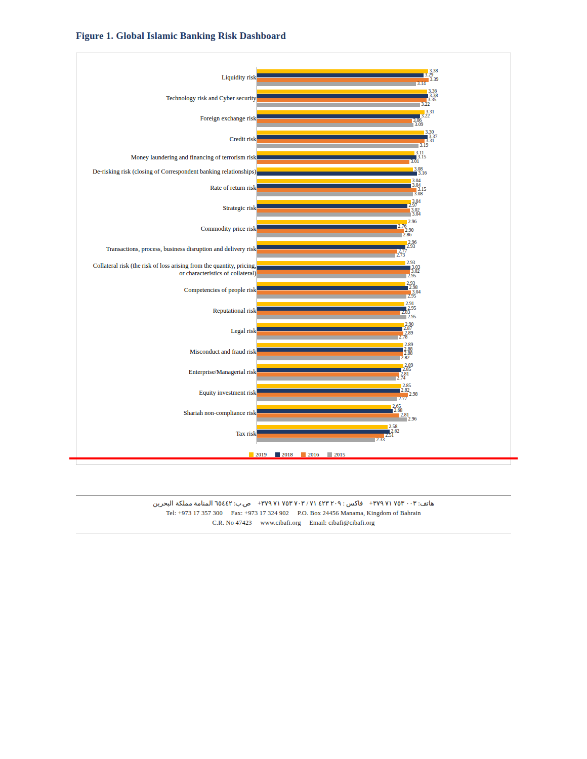Figure 1. Global Islamic Banking Risk Dashboard
| Liquidity risk | 3.38 3.29 3.39 3.14 |
| Technology risk and Cyber security | 3.36 3.38 3.35 3.22 |
| Foreign exchange risk | 3.31 3.22 3.06 3.09 |
| Credit risk | 3.30 3.37 3.31 3.19 |
| Money laundering and financing of terrorism risk | 3.11 3.15 3.01 |
| De-risking risk (closing of Correspondent banking relationships) | 3.08 3.16 |
| Rate of return risk | 3.04 3.04 3.15 3.08 |
| Strategic risk | 3.04 2.97 3.02 3.04 |
| Commodity price risk | 2.96 2.76 2.90 2.86 |
| Transactions, process, business disruption and delivery risk | 2.96 2.93 2.77 2.73 |
| Collateral risk (the risk of loss arising from the quantity, pricing, or characteristics of collateral) | 2.93 3.03 3.02 2.95 |
| Competencies of people risk | 2.93 2.98 3.04 2.95 |
| Reputational risk | 2.91 2.95 2.83 2.95 |
| Legal risk | 2.90 2.87 2.89 2.78 |
| Misconduct and fraud risk | 2.89 2.88 2.88 2.82 |
| Enterprise/Managerial risk | 2.89 2.85 2.81 2.74 |
| Equity investment risk | 2.85 2.82 2.98 2.77 |
| Shariah non-compliance risk | 2.65 2.68 2.81 2.96 |
| Tax risk | 2.58 2.62 2.51 2.33 |
2019 2018 2016 2015
هاتف: ٣٠٠ ٣٥٧ ١٧ ٩٧٣+ فاكس : ٩٠٢ ٣٢٤ ١٧ / ٣٠٧ ٣٥٧ ١٧ ٩٧٣+ ص.ب: ٢٤٤٥٦ المنامة مملكة البحرين
Tel: +973 17 357 300 Fax: +973 17 324 902 P.O. Box 24456 Manama, Kingdom of Bahrain
C.R. No 47423 www.cibafi.org Email: cibafi@cibafi.org